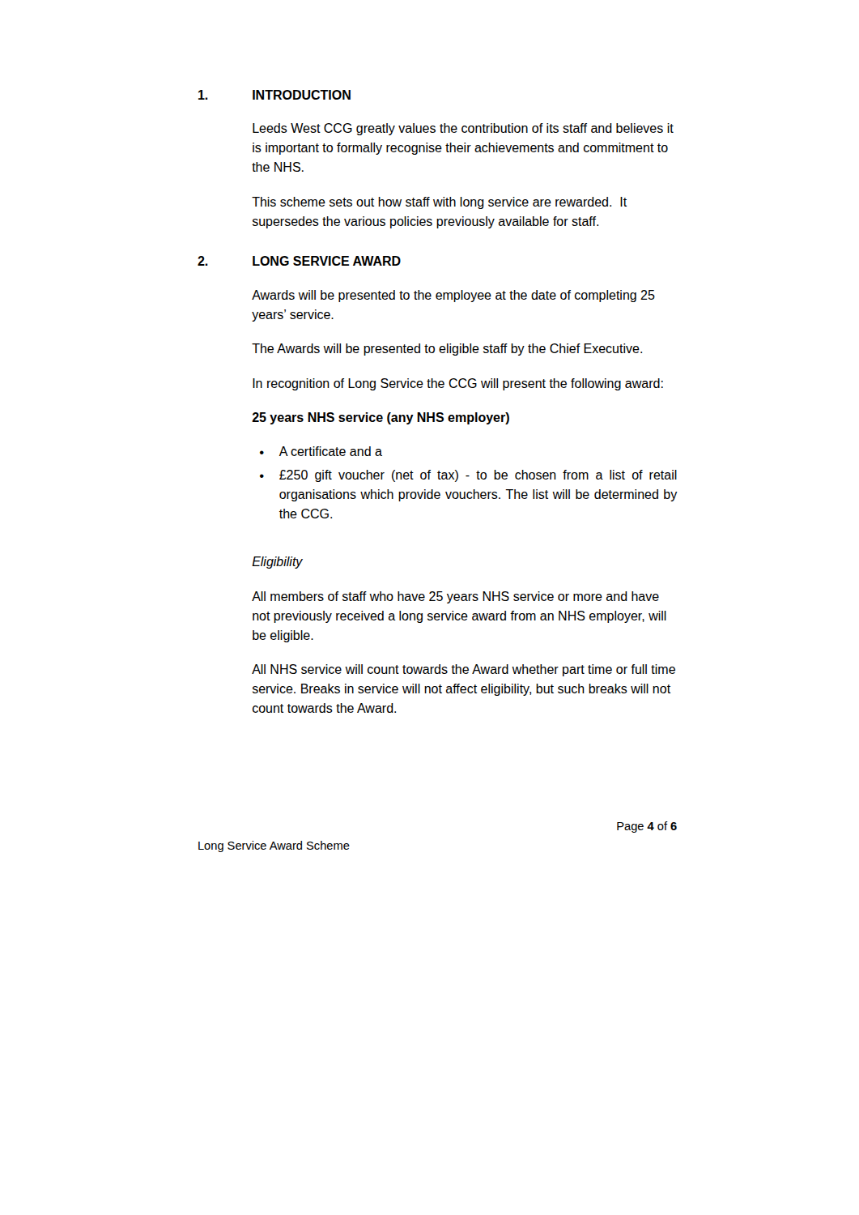1. Introduction
Leeds West CCG greatly values the contribution of its staff and believes it is important to formally recognise their achievements and commitment to the NHS.
This scheme sets out how staff with long service are rewarded. It supersedes the various policies previously available for staff.
2. Long Service Award
Awards will be presented to the employee at the date of completing 25 years’ service.
The Awards will be presented to eligible staff by the Chief Executive.
In recognition of Long Service the CCG will present the following award:
25 years NHS service (any NHS employer)
A certificate and a
£250 gift voucher (net of tax) - to be chosen from a list of retail organisations which provide vouchers. The list will be determined by the CCG.
Eligibility
All members of staff who have 25 years NHS service or more and have not previously received a long service award from an NHS employer, will be eligible.
All NHS service will count towards the Award whether part time or full time service. Breaks in service will not affect eligibility, but such breaks will not count towards the Award.
Page 4 of 6
Long Service Award Scheme